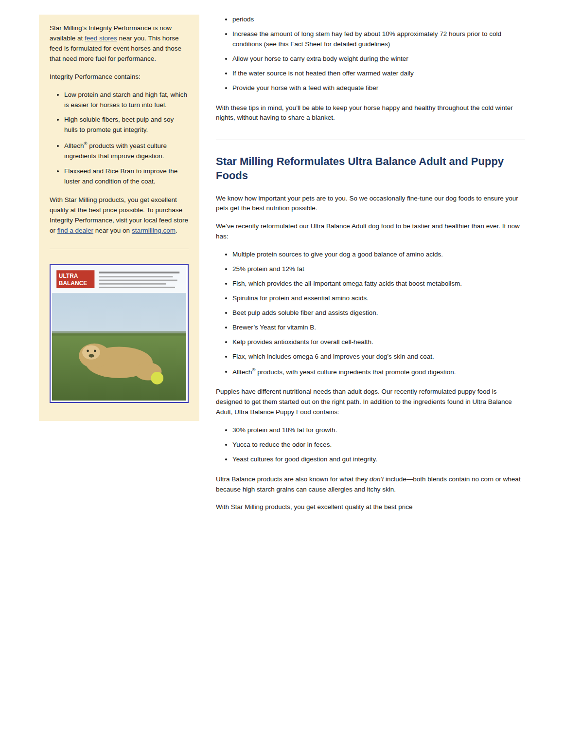Star Milling’s Integrity Performance is now available at feed stores near you. This horse feed is formulated for event horses and those that need more fuel for performance.
Integrity Performance contains:
Low protein and starch and high fat, which is easier for horses to turn into fuel.
High soluble fibers, beet pulp and soy hulls to promote gut integrity.
Alltech® products with yeast culture ingredients that improve digestion.
Flaxseed and Rice Bran to improve the luster and condition of the coat.
With Star Milling products, you get excellent quality at the best price possible. To purchase Integrity Performance, visit your local feed store or find a dealer near you on starmilling.com.
periods
Increase the amount of long stem hay fed by about 10% approximately 72 hours prior to cold conditions (see this Fact Sheet for detailed guidelines)
Allow your horse to carry extra body weight during the winter
If the water source is not heated then offer warmed water daily
Provide your horse with a feed with adequate fiber
With these tips in mind, you’ll be able to keep your horse happy and healthy throughout the cold winter nights, without having to share a blanket.
Star Milling Reformulates Ultra Balance Adult and Puppy Foods
We know how important your pets are to you. So we occasionally fine-tune our dog foods to ensure your pets get the best nutrition possible.
We’ve recently reformulated our Ultra Balance Adult dog food to be tastier and healthier than ever. It now has:
Multiple protein sources to give your dog a good balance of amino acids.
25% protein and 12% fat
Fish, which provides the all-important omega fatty acids that boost metabolism.
Spirulina for protein and essential amino acids.
Beet pulp adds soluble fiber and assists digestion.
Brewer’s Yeast for vitamin B.
Kelp provides antioxidants for overall cell-health.
Flax, which includes omega 6 and improves your dog’s skin and coat.
Alltech® products, with yeast culture ingredients that promote good digestion.
Puppies have different nutritional needs than adult dogs. Our recently reformulated puppy food is designed to get them started out on the right path. In addition to the ingredients found in Ultra Balance Adult, Ultra Balance Puppy Food contains:
30% protein and 18% fat for growth.
Yucca to reduce the odor in feces.
Yeast cultures for good digestion and gut integrity.
Ultra Balance products are also known for what they don’t include—both blends contain no corn or wheat because high starch grains can cause allergies and itchy skin.
With Star Milling products, you get excellent quality at the best price